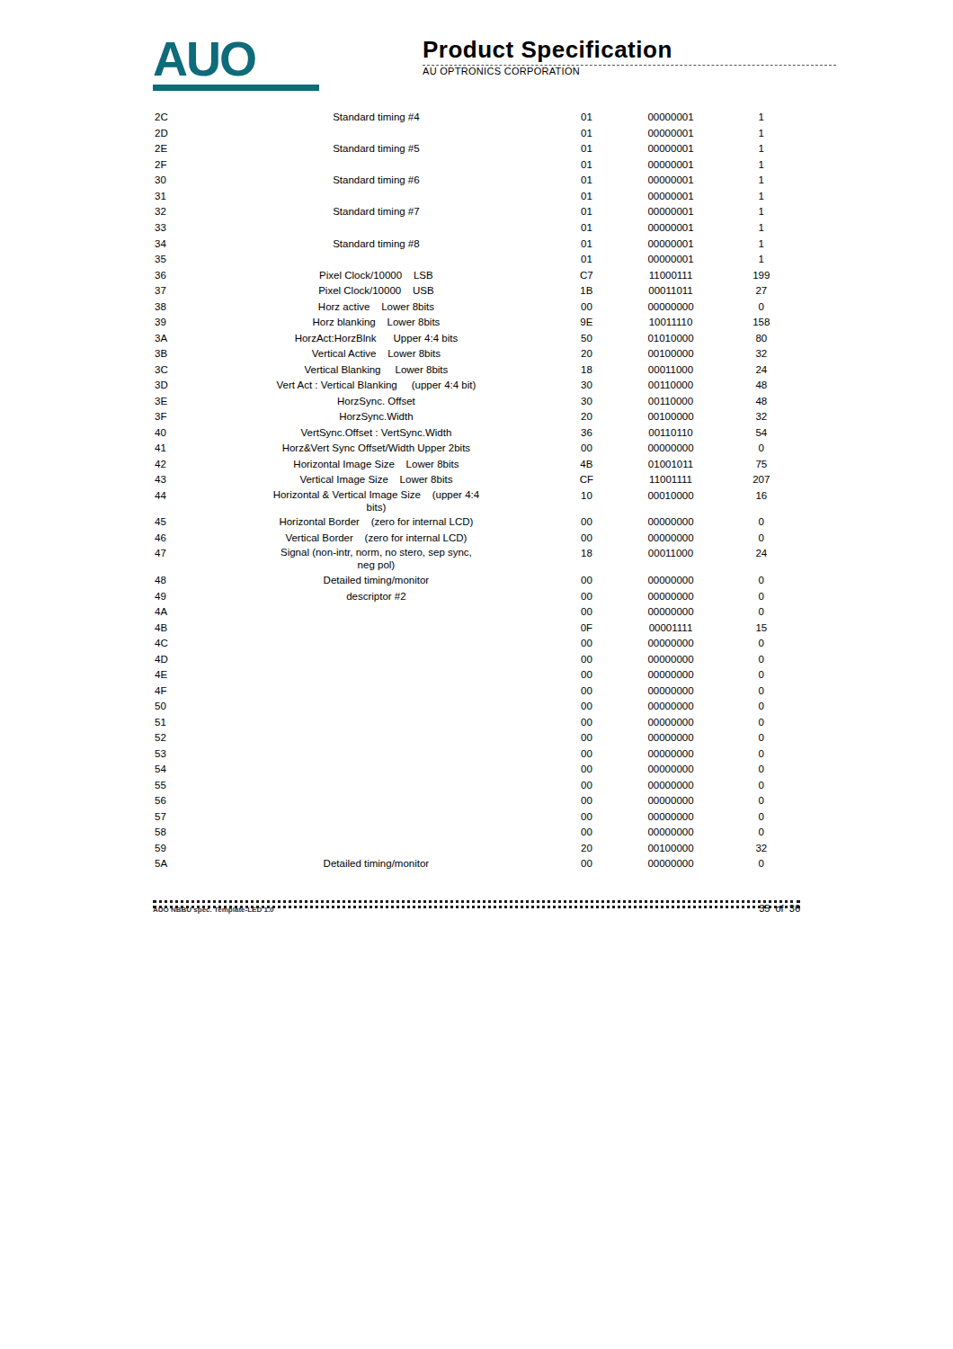AUO
Product Specification
AU OPTRONICS CORPORATION
| 2C | Standard timing #4 | 01 | 00000001 | 1 |
| 2D | | 01 | 00000001 | 1 |
| 2E | Standard timing #5 | 01 | 00000001 | 1 |
| 2F | | 01 | 00000001 | 1 |
| 30 | Standard timing #6 | 01 | 00000001 | 1 |
| 31 | | 01 | 00000001 | 1 |
| 32 | Standard timing #7 | 01 | 00000001 | 1 |
| 33 | | 01 | 00000001 | 1 |
| 34 | Standard timing #8 | 01 | 00000001 | 1 |
| 35 | | 01 | 00000001 | 1 |
| 36 | Pixel Clock/10000 LSB | C7 | 11000111 | 199 |
| 37 | Pixel Clock/10000 USB | 1B | 00011011 | 27 |
| 38 | Horz active Lower 8bits | 00 | 00000000 | 0 |
| 39 | Horz blanking Lower 8bits | 9E | 10011110 | 158 |
| 3A | HorzAct:HorzBlnk Upper 4:4 bits | 50 | 01010000 | 80 |
| 3B | Vertical Active Lower 8bits | 20 | 00100000 | 32 |
| 3C | Vertical Blanking Lower 8bits | 18 | 00011000 | 24 |
| 3D | Vert Act : Vertical Blanking (upper 4:4 bit) | 30 | 00110000 | 48 |
| 3E | HorzSync. Offset | 30 | 00110000 | 48 |
| 3F | HorzSync.Width | 20 | 00100000 | 32 |
| 40 | VertSync.Offset : VertSync.Width | 36 | 00110110 | 54 |
| 41 | Horz&Vert Sync Offset/Width Upper 2bits | 00 | 00000000 | 0 |
| 42 | Horizontal Image Size Lower 8bits | 4B | 01001011 | 75 |
| 43 | Vertical Image Size Lower 8bits | CF | 11001111 | 207 |
| 44 | Horizontal & Vertical Image Size (upper 4:4 bits) | 10 | 00010000 | 16 |
| 45 | Horizontal Border (zero for internal LCD) | 00 | 00000000 | 0 |
| 46 | Vertical Border (zero for internal LCD) | 00 | 00000000 | 0 |
| 47 | Signal (non-intr, norm, no stero, sep sync, neg pol) | 18 | 00011000 | 24 |
| 48 | Detailed timing/monitor | 00 | 00000000 | 0 |
| 49 | descriptor #2 | 00 | 00000000 | 0 |
| 4A | | 00 | 00000000 | 0 |
| 4B | | 0F | 00001111 | 15 |
| 4C | | 00 | 00000000 | 0 |
| 4D | | 00 | 00000000 | 0 |
| 4E | | 00 | 00000000 | 0 |
| 4F | | 00 | 00000000 | 0 |
| 50 | | 00 | 00000000 | 0 |
| 51 | | 00 | 00000000 | 0 |
| 52 | | 00 | 00000000 | 0 |
| 53 | | 00 | 00000000 | 0 |
| 54 | | 00 | 00000000 | 0 |
| 55 | | 00 | 00000000 | 0 |
| 56 | | 00 | 00000000 | 0 |
| 57 | | 00 | 00000000 | 0 |
| 58 | | 00 | 00000000 | 0 |
| 59 | | 20 | 00100000 | 32 |
| 5A | Detailed timing/monitor | 00 | 00000000 | 0 |
AUO NBBU spec. Template-LED 1.0
35 of 36